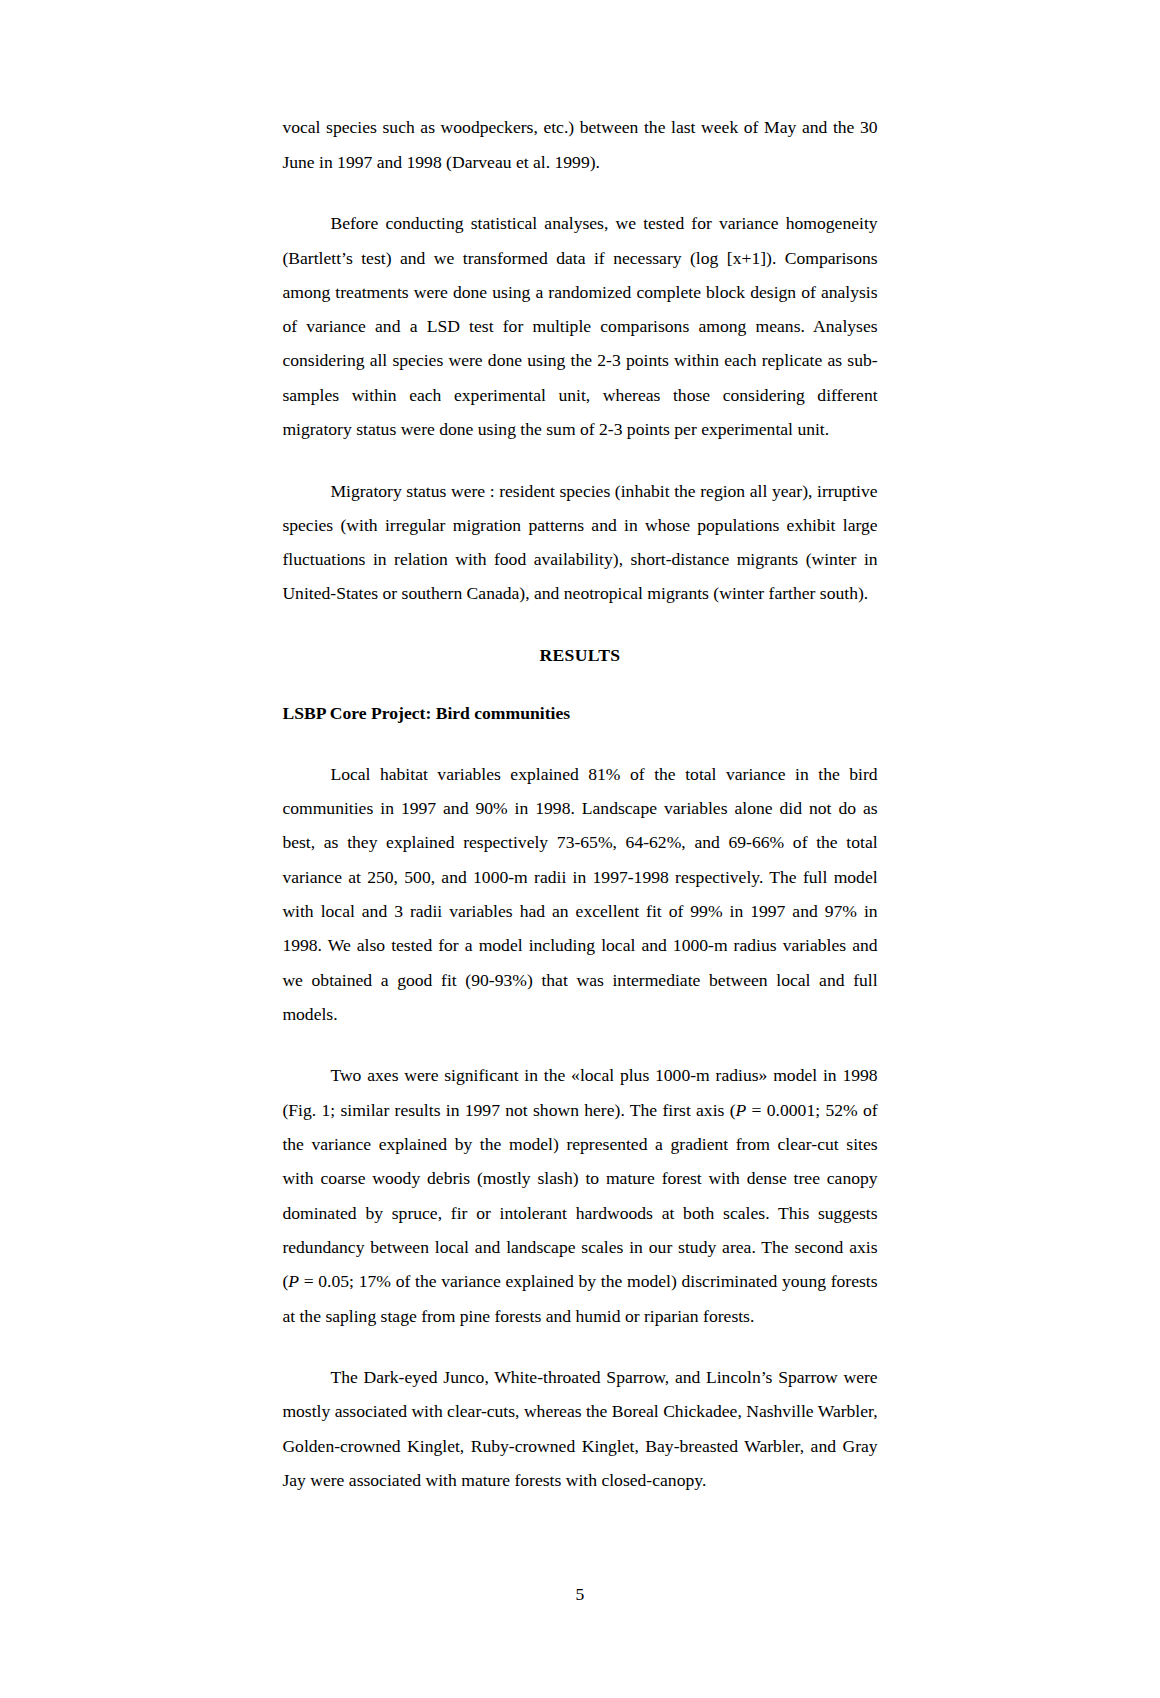vocal species such as woodpeckers, etc.) between the last week of May and the 30 June in 1997 and 1998 (Darveau et al. 1999).
Before conducting statistical analyses, we tested for variance homogeneity (Bartlett’s test) and we transformed data if necessary (log [x+1]). Comparisons among treatments were done using a randomized complete block design of analysis of variance and a LSD test for multiple comparisons among means. Analyses considering all species were done using the 2-3 points within each replicate as sub-samples within each experimental unit, whereas those considering different migratory status were done using the sum of 2-3 points per experimental unit.
Migratory status were : resident species (inhabit the region all year), irruptive species (with irregular migration patterns and in whose populations exhibit large fluctuations in relation with food availability), short-distance migrants (winter in United-States or southern Canada), and neotropical migrants (winter farther south).
RESULTS
LSBP Core Project: Bird communities
Local habitat variables explained 81% of the total variance in the bird communities in 1997 and 90% in 1998. Landscape variables alone did not do as best, as they explained respectively 73-65%, 64-62%, and 69-66% of the total variance at 250, 500, and 1000-m radii in 1997-1998 respectively. The full model with local and 3 radii variables had an excellent fit of 99% in 1997 and 97% in 1998. We also tested for a model including local and 1000-m radius variables and we obtained a good fit (90-93%) that was intermediate between local and full models.
Two axes were significant in the «local plus 1000-m radius» model in 1998 (Fig. 1; similar results in 1997 not shown here). The first axis (P = 0.0001; 52% of the variance explained by the model) represented a gradient from clear-cut sites with coarse woody debris (mostly slash) to mature forest with dense tree canopy dominated by spruce, fir or intolerant hardwoods at both scales. This suggests redundancy between local and landscape scales in our study area. The second axis (P = 0.05; 17% of the variance explained by the model) discriminated young forests at the sapling stage from pine forests and humid or riparian forests.
The Dark-eyed Junco, White-throated Sparrow, and Lincoln’s Sparrow were mostly associated with clear-cuts, whereas the Boreal Chickadee, Nashville Warbler, Golden-crowned Kinglet, Ruby-crowned Kinglet, Bay-breasted Warbler, and Gray Jay were associated with mature forests with closed-canopy.
5